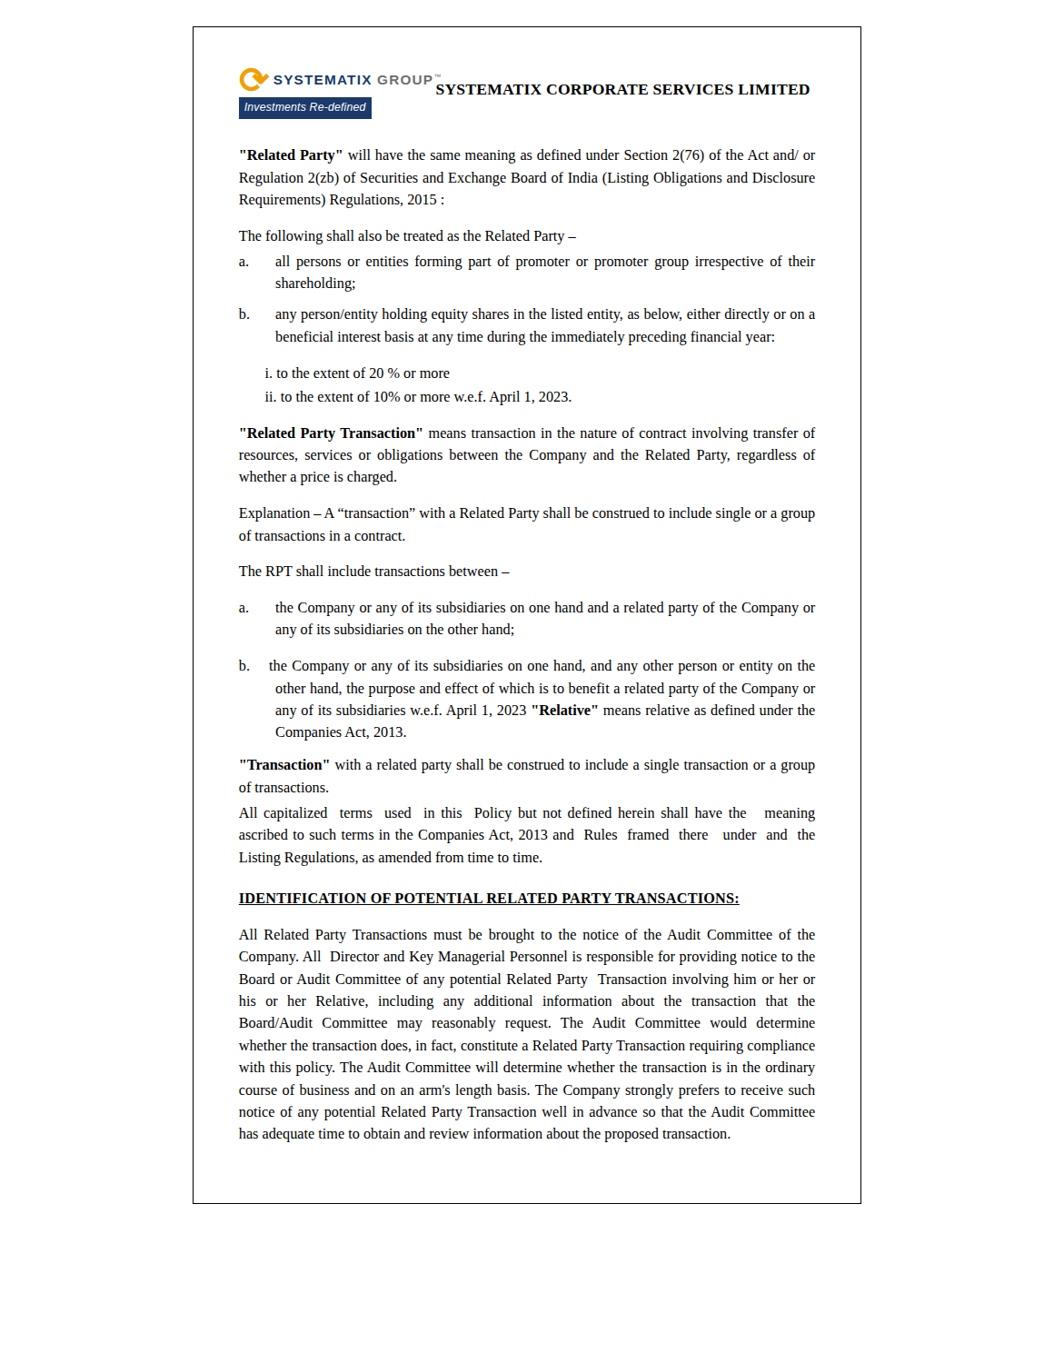⟳
SYSTEMATIX GROUP™
Investments Re-defined
SYSTEMATIX CORPORATE SERVICES LIMITED
"Related Party" will have the same meaning as defined under Section 2(76) of the Act and/ or Regulation 2(zb) of Securities and Exchange Board of India (Listing Obligations and Disclosure Requirements) Regulations, 2015 :
The following shall also be treated as the Related Party –
all persons or entities forming part of promoter or promoter group irrespective of their shareholding;
any person/entity holding equity shares in the listed entity, as below, either directly or on a beneficial interest basis at any time during the immediately preceding financial year:
i. to the extent of 20 % or more
ii. to the extent of 10% or more w.e.f. April 1, 2023.
"Related Party Transaction" means transaction in the nature of contract involving transfer of resources, services or obligations between the Company and the Related Party, regardless of whether a price is charged.
Explanation – A “transaction” with a Related Party shall be construed to include single or a group of transactions in a contract.
The RPT shall include transactions between –
the Company or any of its subsidiaries on one hand and a related party of the Company or any of its subsidiaries on the other hand;
b. the Company or any of its subsidiaries on one hand, and any other person or entity on the other hand, the purpose and effect of which is to benefit a related party of the Company or any of its subsidiaries w.e.f. April 1, 2023 "Relative" means relative as defined under the Companies Act, 2013.
"Transaction" with a related party shall be construed to include a single transaction or a group of transactions.
All capitalized terms used in this Policy but not defined herein shall have the meaning ascribed to such terms in the Companies Act, 2013 and Rules framed there under and the Listing Regulations, as amended from time to time.
IDENTIFICATION OF POTENTIAL RELATED PARTY TRANSACTIONS:
All Related Party Transactions must be brought to the notice of the Audit Committee of the Company. All Director and Key Managerial Personnel is responsible for providing notice to the Board or Audit Committee of any potential Related Party Transaction involving him or her or his or her Relative, including any additional information about the transaction that the Board/Audit Committee may reasonably request. The Audit Committee would determine whether the transaction does, in fact, constitute a Related Party Transaction requiring compliance with this policy. The Audit Committee will determine whether the transaction is in the ordinary course of business and on an arm's length basis. The Company strongly prefers to receive such notice of any potential Related Party Transaction well in advance so that the Audit Committee has adequate time to obtain and review information about the proposed transaction.